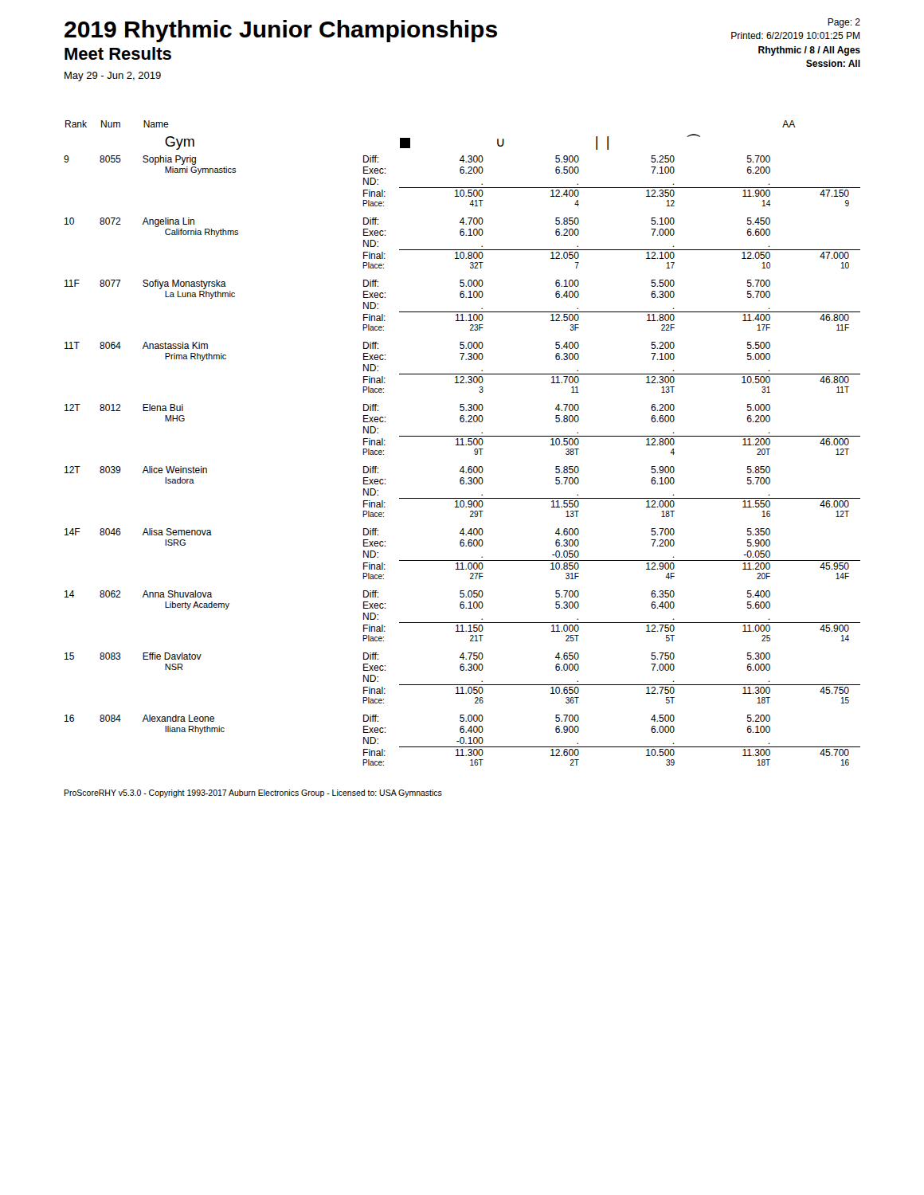2019 Rhythmic Junior Championships
Meet Results
May 29 - Jun 2, 2019
Page: 2
Printed: 6/2/2019 10:01:25 PM
Rhythmic / 8 / All Ages
Session: All
| Rank | Num | Name | | | | | | AA |
| --- | --- | --- | --- | --- | --- | --- | --- | --- |
| | | Gym | | | ∪ | ❘❘ | ⏜ | |
| 9 | 8055 | Sophia Pyrig | Diff: | 4.300 | 5.900 | 5.250 | 5.700 | |
| | | Miami Gymnastics | Exec: | 6.200 | 6.500 | 7.100 | 6.200 | |
| | | | ND: | . | . | . | . | |
| | | | Final: | 10.500 | 12.400 | 12.350 | 11.900 | 47.150 |
| | | | Place: | 41T | 4 | 12 | 14 | 9 |
| 10 | 8072 | Angelina Lin | Diff: | 4.700 | 5.850 | 5.100 | 5.450 | |
| | | California Rhythms | Exec: | 6.100 | 6.200 | 7.000 | 6.600 | |
| | | | ND: | . | . | . | . | |
| | | | Final: | 10.800 | 12.050 | 12.100 | 12.050 | 47.000 |
| | | | Place: | 32T | 7 | 17 | 10 | 10 |
| 11F | 8077 | Sofiya Monastyrska | Diff: | 5.000 | 6.100 | 5.500 | 5.700 | |
| | | La Luna Rhythmic | Exec: | 6.100 | 6.400 | 6.300 | 5.700 | |
| | | | ND: | . | . | . | . | |
| | | | Final: | 11.100 | 12.500 | 11.800 | 11.400 | 46.800 |
| | | | Place: | 23F | 3F | 22F | 17F | 11F |
| 11T | 8064 | Anastassia Kim | Diff: | 5.000 | 5.400 | 5.200 | 5.500 | |
| | | Prima Rhythmic | Exec: | 7.300 | 6.300 | 7.100 | 5.000 | |
| | | | ND: | . | . | . | . | |
| | | | Final: | 12.300 | 11.700 | 12.300 | 10.500 | 46.800 |
| | | | Place: | 3 | 11 | 13T | 31 | 11T |
| 12T | 8012 | Elena Bui | Diff: | 5.300 | 4.700 | 6.200 | 5.000 | |
| | | MHG | Exec: | 6.200 | 5.800 | 6.600 | 6.200 | |
| | | | ND: | . | . | . | . | |
| | | | Final: | 11.500 | 10.500 | 12.800 | 11.200 | 46.000 |
| | | | Place: | 9T | 38T | 4 | 20T | 12T |
| 12T | 8039 | Alice Weinstein | Diff: | 4.600 | 5.850 | 5.900 | 5.850 | |
| | | Isadora | Exec: | 6.300 | 5.700 | 6.100 | 5.700 | |
| | | | ND: | . | . | . | . | |
| | | | Final: | 10.900 | 11.550 | 12.000 | 11.550 | 46.000 |
| | | | Place: | 29T | 13T | 18T | 16 | 12T |
| 14F | 8046 | Alisa Semenova | Diff: | 4.400 | 4.600 | 5.700 | 5.350 | |
| | | ISRG | Exec: | 6.600 | 6.300 | 7.200 | 5.900 | |
| | | | ND: | . | -0.050 | . | -0.050 | |
| | | | Final: | 11.000 | 10.850 | 12.900 | 11.200 | 45.950 |
| | | | Place: | 27F | 31F | 4F | 20F | 14F |
| 14 | 8062 | Anna Shuvalova | Diff: | 5.050 | 5.700 | 6.350 | 5.400 | |
| | | Liberty Academy | Exec: | 6.100 | 5.300 | 6.400 | 5.600 | |
| | | | ND: | . | . | . | . | |
| | | | Final: | 11.150 | 11.000 | 12.750 | 11.000 | 45.900 |
| | | | Place: | 21T | 25T | 5T | 25 | 14 |
| 15 | 8083 | Effie Davlatov | Diff: | 4.750 | 4.650 | 5.750 | 5.300 | |
| | | NSR | Exec: | 6.300 | 6.000 | 7.000 | 6.000 | |
| | | | ND: | . | . | . | . | |
| | | | Final: | 11.050 | 10.650 | 12.750 | 11.300 | 45.750 |
| | | | Place: | 26 | 36T | 5T | 18T | 15 |
| 16 | 8084 | Alexandra Leone | Diff: | 5.000 | 5.700 | 4.500 | 5.200 | |
| | | Iliana Rhythmic | Exec: | 6.400 | 6.900 | 6.000 | 6.100 | |
| | | | ND: | -0.100 | . | . | . | |
| | | | Final: | 11.300 | 12.600 | 10.500 | 11.300 | 45.700 |
| | | | Place: | 16T | 2T | 39 | 18T | 16 |
ProScoreRHY v5.3.0 - Copyright 1993-2017 Auburn Electronics Group - Licensed to: USA Gymnastics